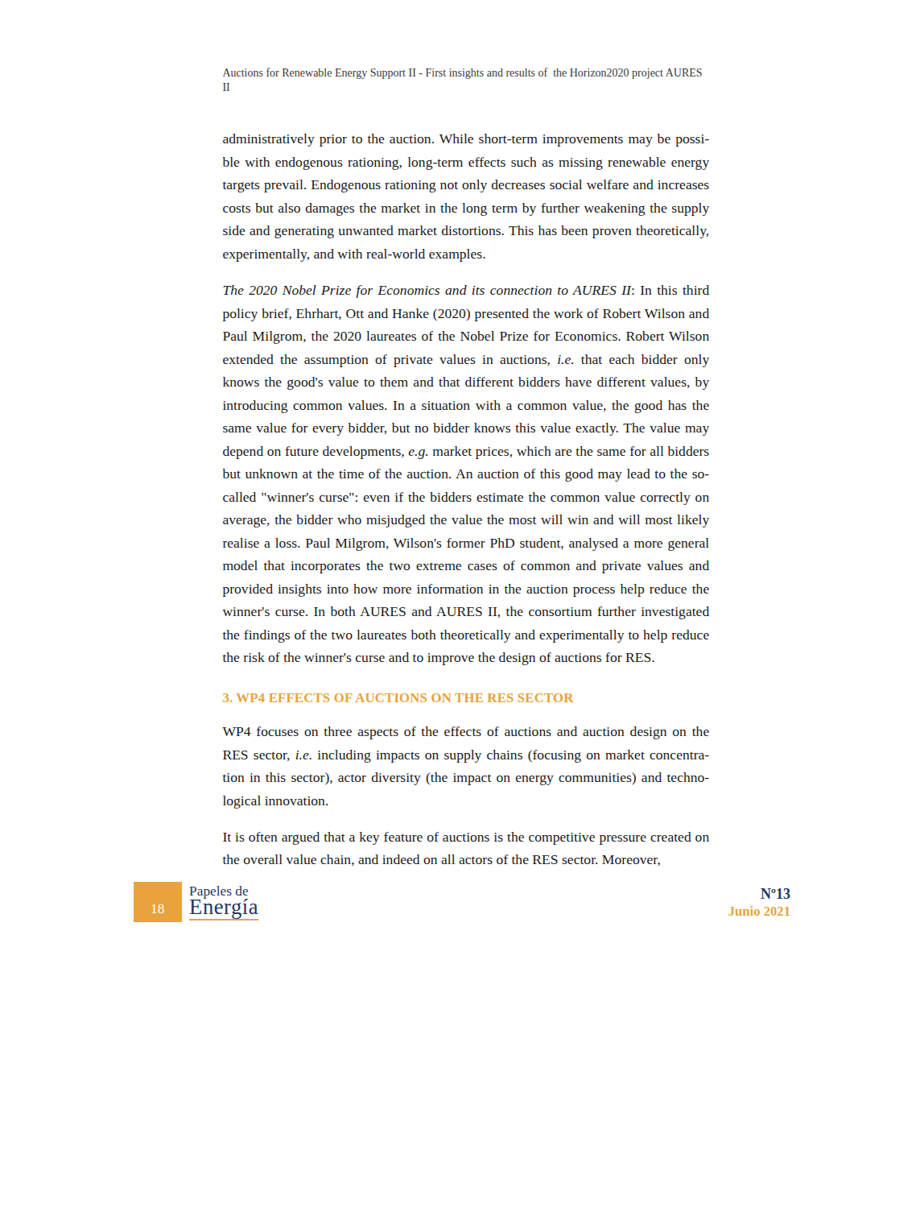Auctions for Renewable Energy Support II - First insights and results of the Horizon2020 project AURES II
administratively prior to the auction. While short-term improvements may be possible with endogenous rationing, long-term effects such as missing renewable energy targets prevail. Endogenous rationing not only decreases social welfare and increases costs but also damages the market in the long term by further weakening the supply side and generating unwanted market distortions. This has been proven theoretically, experimentally, and with real-world examples.
The 2020 Nobel Prize for Economics and its connection to AURES II: In this third policy brief, Ehrhart, Ott and Hanke (2020) presented the work of Robert Wilson and Paul Milgrom, the 2020 laureates of the Nobel Prize for Economics. Robert Wilson extended the assumption of private values in auctions, i.e. that each bidder only knows the good's value to them and that different bidders have different values, by introducing common values. In a situation with a common value, the good has the same value for every bidder, but no bidder knows this value exactly. The value may depend on future developments, e.g. market prices, which are the same for all bidders but unknown at the time of the auction. An auction of this good may lead to the so-called "winner's curse": even if the bidders estimate the common value correctly on average, the bidder who misjudged the value the most will win and will most likely realise a loss. Paul Milgrom, Wilson's former PhD student, analysed a more general model that incorporates the two extreme cases of common and private values and provided insights into how more information in the auction process help reduce the winner's curse. In both AURES and AURES II, the consortium further investigated the findings of the two laureates both theoretically and experimentally to help reduce the risk of the winner's curse and to improve the design of auctions for RES.
3. WP4 Effects of auctions on the RES sector
WP4 focuses on three aspects of the effects of auctions and auction design on the RES sector, i.e. including impacts on supply chains (focusing on market concentration in this sector), actor diversity (the impact on energy communities) and technological innovation.
It is often argued that a key feature of auctions is the competitive pressure created on the overall value chain, and indeed on all actors of the RES sector. Moreover,
18
Papeles de Energía
Nº13 Junio 2021